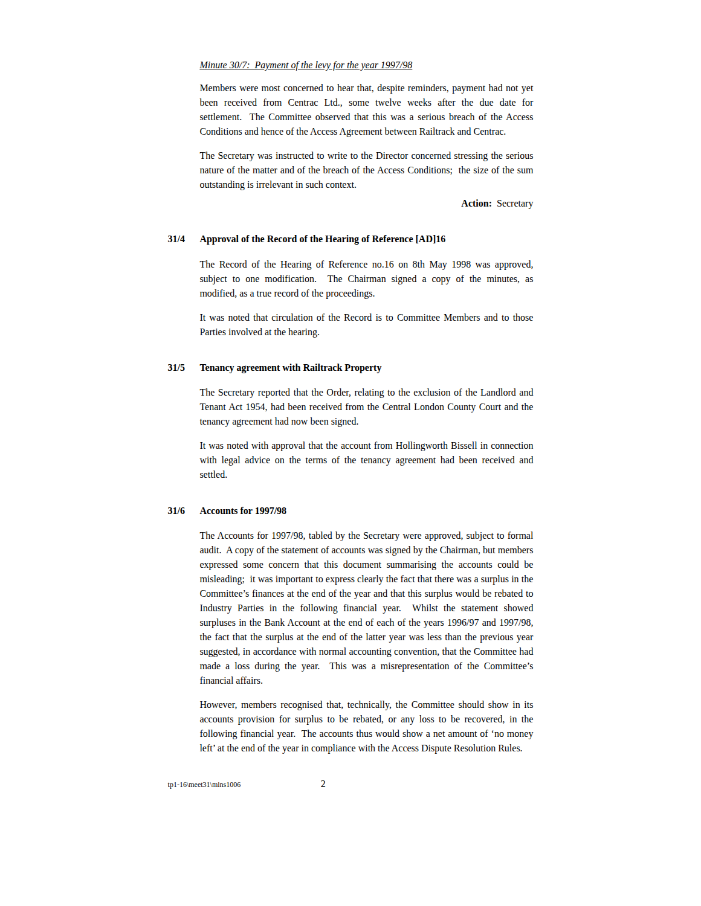Minute 30/7: Payment of the levy for the year 1997/98
Members were most concerned to hear that, despite reminders, payment had not yet been received from Centrac Ltd., some twelve weeks after the due date for settlement. The Committee observed that this was a serious breach of the Access Conditions and hence of the Access Agreement between Railtrack and Centrac.
The Secretary was instructed to write to the Director concerned stressing the serious nature of the matter and of the breach of the Access Conditions; the size of the sum outstanding is irrelevant in such context.
Action: Secretary
31/4 Approval of the Record of the Hearing of Reference [AD]16
The Record of the Hearing of Reference no.16 on 8th May 1998 was approved, subject to one modification. The Chairman signed a copy of the minutes, as modified, as a true record of the proceedings.
It was noted that circulation of the Record is to Committee Members and to those Parties involved at the hearing.
31/5 Tenancy agreement with Railtrack Property
The Secretary reported that the Order, relating to the exclusion of the Landlord and Tenant Act 1954, had been received from the Central London County Court and the tenancy agreement had now been signed.
It was noted with approval that the account from Hollingworth Bissell in connection with legal advice on the terms of the tenancy agreement had been received and settled.
31/6 Accounts for 1997/98
The Accounts for 1997/98, tabled by the Secretary were approved, subject to formal audit. A copy of the statement of accounts was signed by the Chairman, but members expressed some concern that this document summarising the accounts could be misleading; it was important to express clearly the fact that there was a surplus in the Committee’s finances at the end of the year and that this surplus would be rebated to Industry Parties in the following financial year. Whilst the statement showed surpluses in the Bank Account at the end of each of the years 1996/97 and 1997/98, the fact that the surplus at the end of the latter year was less than the previous year suggested, in accordance with normal accounting convention, that the Committee had made a loss during the year. This was a misrepresentation of the Committee’s financial affairs.
However, members recognised that, technically, the Committee should show in its accounts provision for surplus to be rebated, or any loss to be recovered, in the following financial year. The accounts thus would show a net amount of ‘no money left’ at the end of the year in compliance with the Access Dispute Resolution Rules.
tp1-16\meet31\mins1006 2